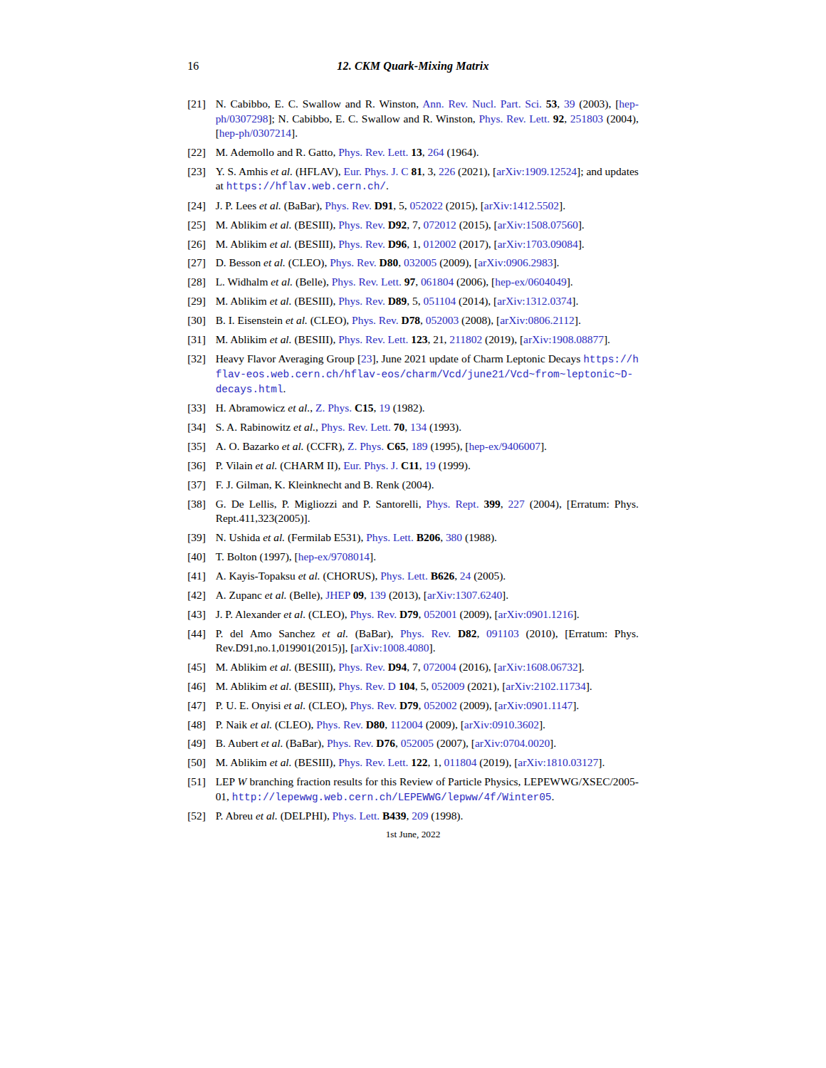16
12. CKM Quark-Mixing Matrix
[21] N. Cabibbo, E. C. Swallow and R. Winston, Ann. Rev. Nucl. Part. Sci. 53, 39 (2003), [hep-ph/0307298]; N. Cabibbo, E. C. Swallow and R. Winston, Phys. Rev. Lett. 92, 251803 (2004), [hep-ph/0307214].
[22] M. Ademollo and R. Gatto, Phys. Rev. Lett. 13, 264 (1964).
[23] Y. S. Amhis et al. (HFLAV), Eur. Phys. J. C 81, 3, 226 (2021), [arXiv:1909.12524]; and updates at https://hflav.web.cern.ch/.
[24] J. P. Lees et al. (BaBar), Phys. Rev. D91, 5, 052022 (2015), [arXiv:1412.5502].
[25] M. Ablikim et al. (BESIII), Phys. Rev. D92, 7, 072012 (2015), [arXiv:1508.07560].
[26] M. Ablikim et al. (BESIII), Phys. Rev. D96, 1, 012002 (2017), [arXiv:1703.09084].
[27] D. Besson et al. (CLEO), Phys. Rev. D80, 032005 (2009), [arXiv:0906.2983].
[28] L. Widhalm et al. (Belle), Phys. Rev. Lett. 97, 061804 (2006), [hep-ex/0604049].
[29] M. Ablikim et al. (BESIII), Phys. Rev. D89, 5, 051104 (2014), [arXiv:1312.0374].
[30] B. I. Eisenstein et al. (CLEO), Phys. Rev. D78, 052003 (2008), [arXiv:0806.2112].
[31] M. Ablikim et al. (BESIII), Phys. Rev. Lett. 123, 21, 211802 (2019), [arXiv:1908.08877].
[32] Heavy Flavor Averaging Group [23], June 2021 update of Charm Leptonic Decays https://hflav-eos.web.cern.ch/hflav-eos/charm/Vcd/june21/Vcd~from~leptonic~D-decays.html.
[33] H. Abramowicz et al., Z. Phys. C15, 19 (1982).
[34] S. A. Rabinowitz et al., Phys. Rev. Lett. 70, 134 (1993).
[35] A. O. Bazarko et al. (CCFR), Z. Phys. C65, 189 (1995), [hep-ex/9406007].
[36] P. Vilain et al. (CHARM II), Eur. Phys. J. C11, 19 (1999).
[37] F. J. Gilman, K. Kleinknecht and B. Renk (2004).
[38] G. De Lellis, P. Migliozzi and P. Santorelli, Phys. Rept. 399, 227 (2004), [Erratum: Phys. Rept.411,323(2005)].
[39] N. Ushida et al. (Fermilab E531), Phys. Lett. B206, 380 (1988).
[40] T. Bolton (1997), [hep-ex/9708014].
[41] A. Kayis-Topaksu et al. (CHORUS), Phys. Lett. B626, 24 (2005).
[42] A. Zupanc et al. (Belle), JHEP 09, 139 (2013), [arXiv:1307.6240].
[43] J. P. Alexander et al. (CLEO), Phys. Rev. D79, 052001 (2009), [arXiv:0901.1216].
[44] P. del Amo Sanchez et al. (BaBar), Phys. Rev. D82, 091103 (2010), [Erratum: Phys. Rev.D91,no.1,019901(2015)], [arXiv:1008.4080].
[45] M. Ablikim et al. (BESIII), Phys. Rev. D94, 7, 072004 (2016), [arXiv:1608.06732].
[46] M. Ablikim et al. (BESIII), Phys. Rev. D 104, 5, 052009 (2021), [arXiv:2102.11734].
[47] P. U. E. Onyisi et al. (CLEO), Phys. Rev. D79, 052002 (2009), [arXiv:0901.1147].
[48] P. Naik et al. (CLEO), Phys. Rev. D80, 112004 (2009), [arXiv:0910.3602].
[49] B. Aubert et al. (BaBar), Phys. Rev. D76, 052005 (2007), [arXiv:0704.0020].
[50] M. Ablikim et al. (BESIII), Phys. Rev. Lett. 122, 1, 011804 (2019), [arXiv:1810.03127].
[51] LEP W branching fraction results for this Review of Particle Physics, LEPEWWG/XSEC/2005-01, http://lepewwg.web.cern.ch/LEPEWWG/lepww/4f/Winter05.
[52] P. Abreu et al. (DELPHI), Phys. Lett. B439, 209 (1998).
1st June, 2022